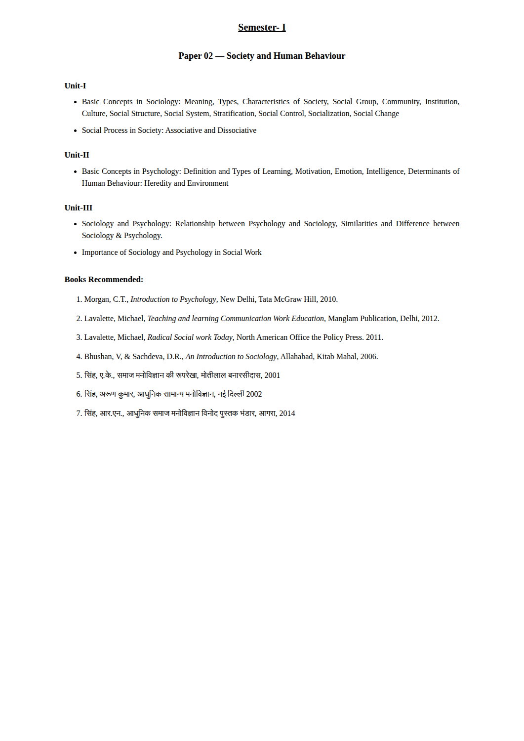Semester- I
Paper 02 — Society and Human Behaviour
Unit-I
Basic Concepts in Sociology: Meaning, Types, Characteristics of Society, Social Group, Community, Institution, Culture, Social Structure, Social System, Stratification, Social Control, Socialization, Social Change
Social Process in Society: Associative and Dissociative
Unit-II
Basic Concepts in Psychology: Definition and Types of Learning, Motivation, Emotion, Intelligence, Determinants of Human Behaviour: Heredity and Environment
Unit-III
Sociology and Psychology: Relationship between Psychology and Sociology, Similarities and Difference between Sociology & Psychology.
Importance of Sociology and Psychology in Social Work
Books Recommended:
Morgan, C.T., Introduction to Psychology, New Delhi, Tata McGraw Hill, 2010.
Lavalette, Michael, Teaching and learning Communication Work Education, Manglam Publication, Delhi, 2012.
Lavalette, Michael, Radical Social work Today, North American Office the Policy Press. 2011.
Bhushan, V, & Sachdeva, D.R., An Introduction to Sociology, Allahabad, Kitab Mahal, 2006.
सिंह, ए.के., समाज मनोविज्ञान की रूपरेखा, मोतीलाल बनारसीदास, 2001
सिंह, अरूण कुमार, आधुनिक सामान्य मनोविज्ञान, नई दिल्ली 2002
सिंह, आर.एन., आधुनिक समाज मनोविज्ञान विनोद पुस्तक भंडार, आगरा, 2014